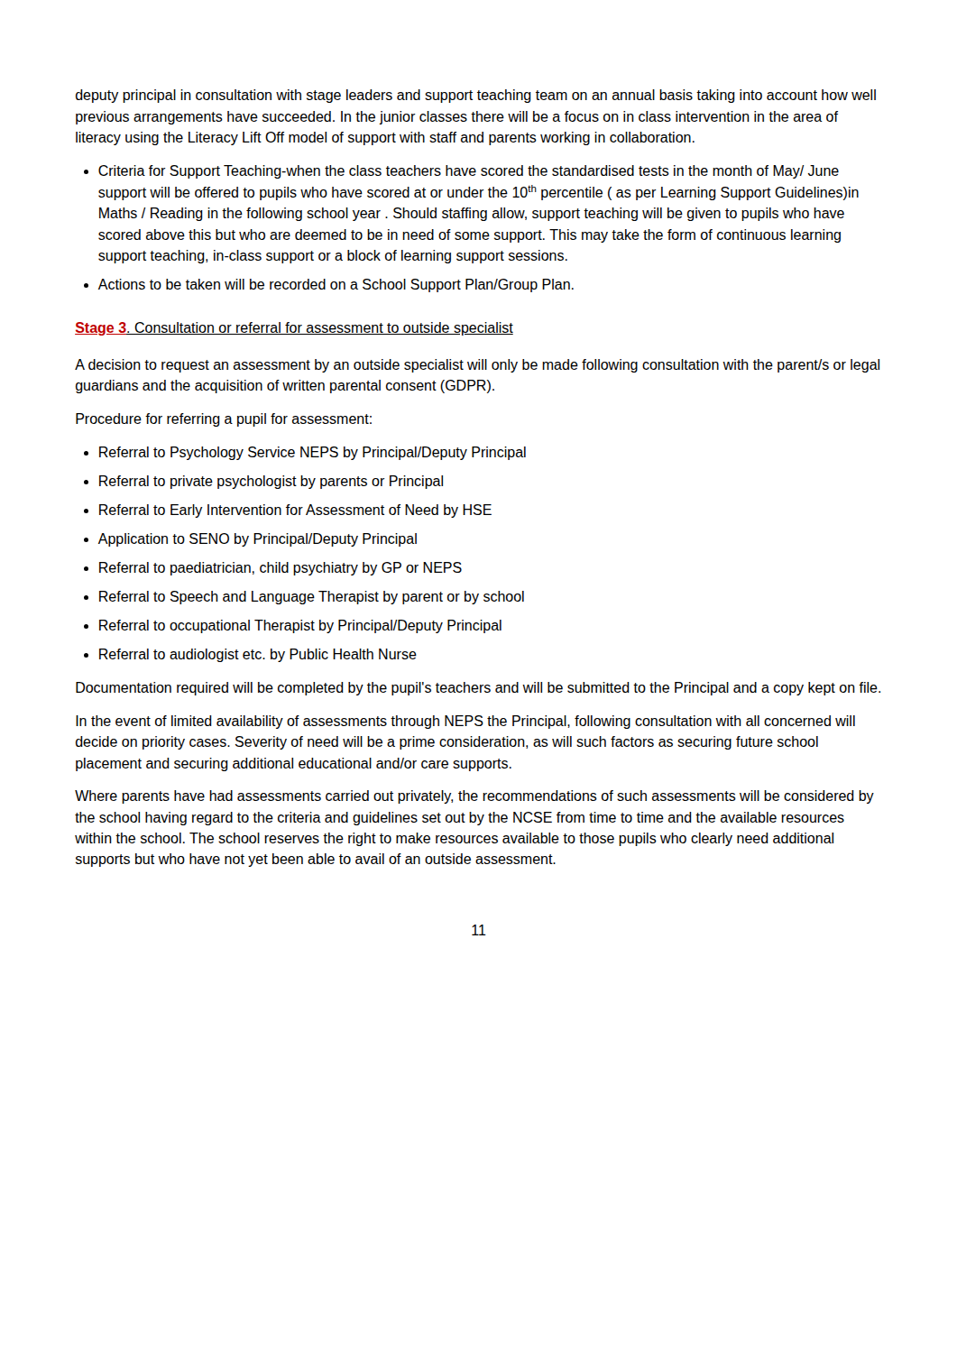deputy principal in consultation with stage leaders and support teaching team on an annual basis taking into account how well previous arrangements have succeeded. In the junior classes there will be a focus on in class intervention in the area of literacy using the Literacy Lift Off model of support with staff and parents working in collaboration.
Criteria for Support Teaching-when the class teachers have scored the standardised tests in the month of May/ June support will be offered to pupils who have scored at or under the 10th percentile ( as per Learning Support Guidelines)in Maths / Reading in the following school year . Should staffing allow, support teaching will be given to pupils who have scored above this but who are deemed to be in need of some support. This may take the form of continuous learning support teaching, in-class support or a block of learning support sessions.
Actions to be taken will be recorded on a School Support Plan/Group Plan.
Stage 3. Consultation or referral for assessment to outside specialist
A decision to request an assessment by an outside specialist will only be made following consultation with the parent/s or legal guardians and the acquisition of written parental consent (GDPR).
Procedure for referring a pupil for assessment:
Referral to Psychology Service NEPS by Principal/Deputy Principal
Referral to private psychologist by parents or Principal
Referral to Early Intervention for Assessment of Need by HSE
Application to SENO by Principal/Deputy Principal
Referral to paediatrician, child psychiatry by GP or NEPS
Referral to Speech and Language Therapist by parent or by school
Referral to occupational Therapist by Principal/Deputy Principal
Referral to audiologist etc. by Public Health Nurse
Documentation required will be completed by the pupil's teachers and will be submitted to the Principal and a copy kept on file.
In the event of limited availability of assessments through NEPS the Principal, following consultation with all concerned will decide on priority cases. Severity of need will be a prime consideration, as will such factors as securing future school placement and securing additional educational and/or care supports.
Where parents have had assessments carried out privately, the recommendations of such assessments will be considered by the school having regard to the criteria and guidelines set out by the NCSE from time to time and the available resources within the school. The school reserves the right to make resources available to those pupils who clearly need additional supports but who have not yet been able to avail of an outside assessment.
11